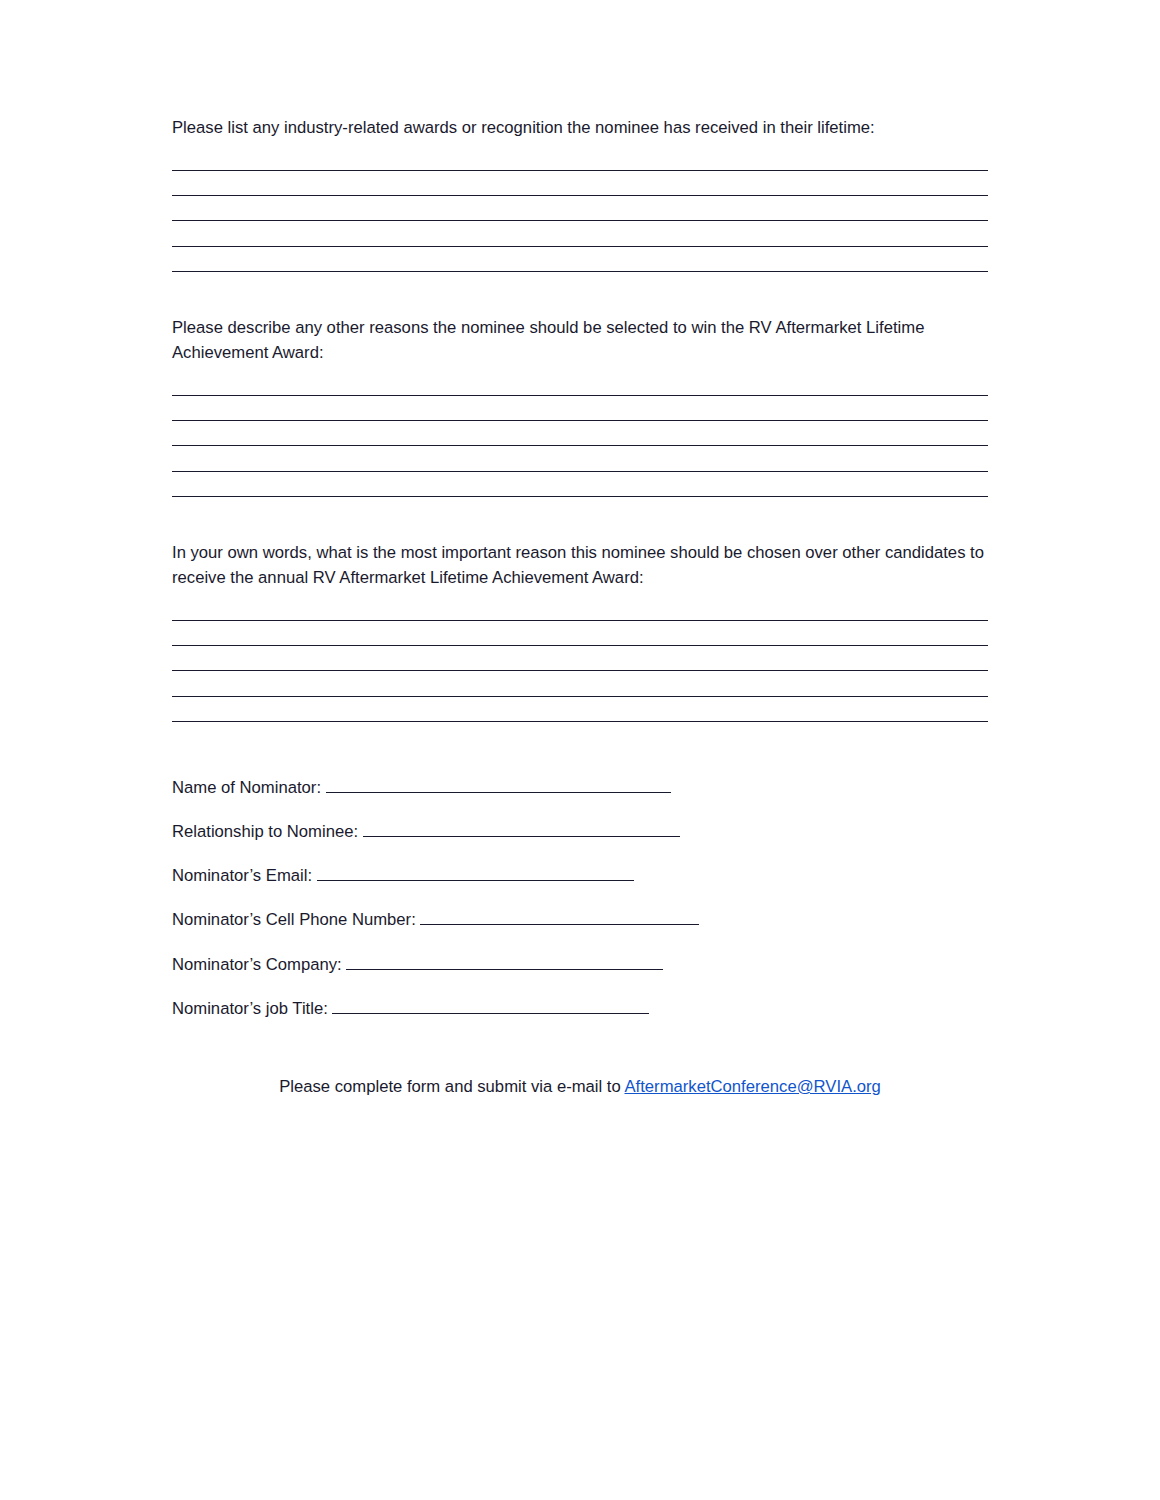Please list any industry-related awards or recognition the nominee has received in their lifetime:
Please describe any other reasons the nominee should be selected to win the RV Aftermarket Lifetime Achievement Award:
In your own words, what is the most important reason this nominee should be chosen over other candidates to receive the annual RV Aftermarket Lifetime Achievement Award:
Name of Nominator:
Relationship to Nominee:
Nominator’s Email:
Nominator’s Cell Phone Number:
Nominator’s Company:
Nominator’s job Title:
Please complete form and submit via e-mail to AftermarketConference@RVIA.org